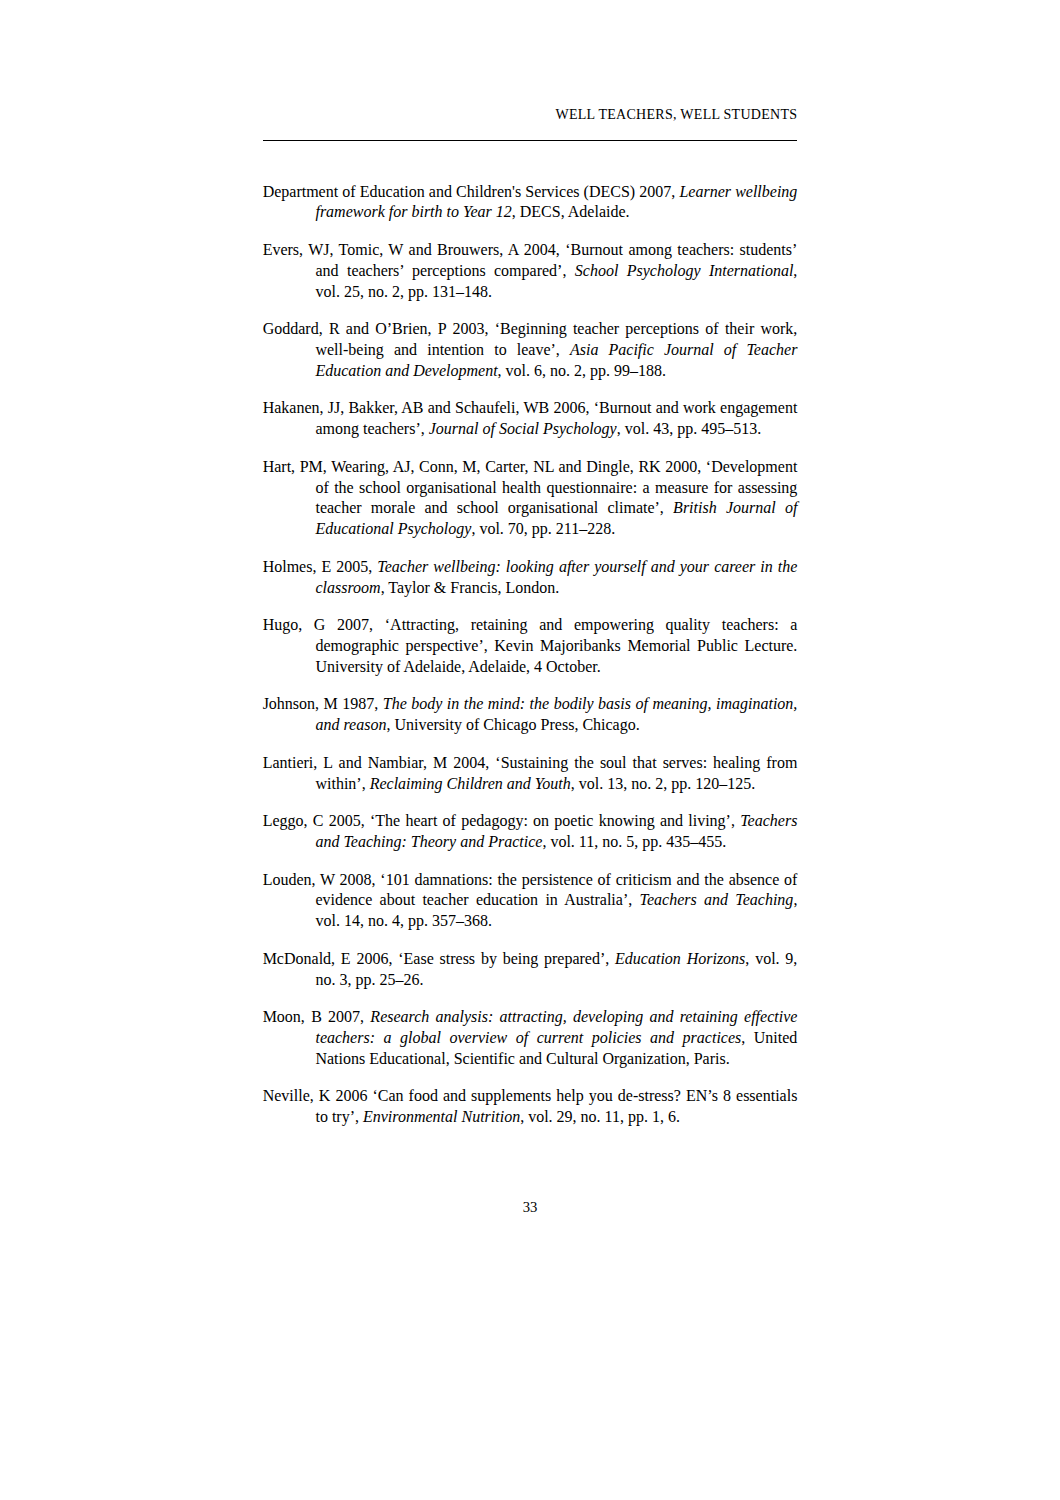WELL TEACHERS, WELL STUDENTS
Department of Education and Children's Services (DECS) 2007, Learner wellbeing framework for birth to Year 12, DECS, Adelaide.
Evers, WJ, Tomic, W and Brouwers, A 2004, ‘Burnout among teachers: students’ and teachers’ perceptions compared’, School Psychology International, vol. 25, no. 2, pp. 131–148.
Goddard, R and O’Brien, P 2003, ‘Beginning teacher perceptions of their work, well-being and intention to leave’, Asia Pacific Journal of Teacher Education and Development, vol. 6, no. 2, pp. 99–188.
Hakanen, JJ, Bakker, AB and Schaufeli, WB 2006, ‘Burnout and work engagement among teachers’, Journal of Social Psychology, vol. 43, pp. 495–513.
Hart, PM, Wearing, AJ, Conn, M, Carter, NL and Dingle, RK 2000, ‘Development of the school organisational health questionnaire: a measure for assessing teacher morale and school organisational climate’, British Journal of Educational Psychology, vol. 70, pp. 211–228.
Holmes, E 2005, Teacher wellbeing: looking after yourself and your career in the classroom, Taylor & Francis, London.
Hugo, G 2007, ‘Attracting, retaining and empowering quality teachers: a demographic perspective’, Kevin Majoribanks Memorial Public Lecture. University of Adelaide, Adelaide, 4 October.
Johnson, M 1987, The body in the mind: the bodily basis of meaning, imagination, and reason, University of Chicago Press, Chicago.
Lantieri, L and Nambiar, M 2004, ‘Sustaining the soul that serves: healing from within’, Reclaiming Children and Youth, vol. 13, no. 2, pp. 120–125.
Leggo, C 2005, ‘The heart of pedagogy: on poetic knowing and living’, Teachers and Teaching: Theory and Practice, vol. 11, no. 5, pp. 435–455.
Louden, W 2008, ‘101 damnations: the persistence of criticism and the absence of evidence about teacher education in Australia’, Teachers and Teaching, vol. 14, no. 4, pp. 357–368.
McDonald, E 2006, ‘Ease stress by being prepared’, Education Horizons, vol. 9, no. 3, pp. 25–26.
Moon, B 2007, Research analysis: attracting, developing and retaining effective teachers: a global overview of current policies and practices, United Nations Educational, Scientific and Cultural Organization, Paris.
Neville, K 2006 ‘Can food and supplements help you de-stress? EN’s 8 essentials to try’, Environmental Nutrition, vol. 29, no. 11, pp. 1, 6.
33